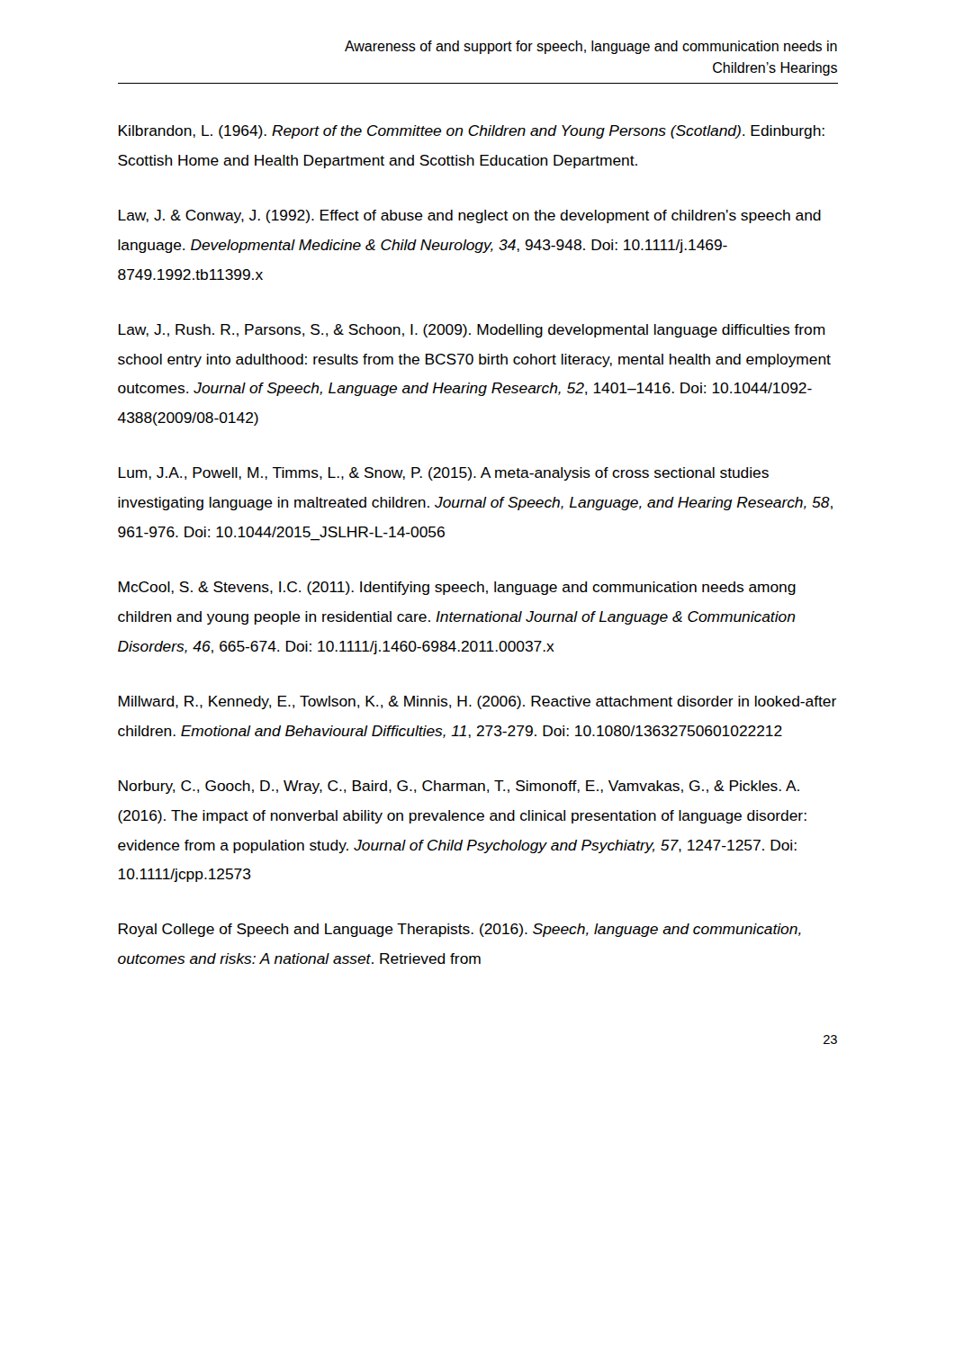Awareness of and support for speech, language and communication needs in
Children’s Hearings
Kilbrandon, L. (1964). Report of the Committee on Children and Young Persons (Scotland). Edinburgh: Scottish Home and Health Department and Scottish Education Department.
Law, J. & Conway, J. (1992). Effect of abuse and neglect on the development of children's speech and language. Developmental Medicine & Child Neurology, 34, 943-948. Doi: 10.1111/j.1469-8749.1992.tb11399.x
Law, J., Rush. R., Parsons, S., & Schoon, I. (2009). Modelling developmental language difficulties from school entry into adulthood: results from the BCS70 birth cohort literacy, mental health and employment outcomes. Journal of Speech, Language and Hearing Research, 52, 1401–1416. Doi: 10.1044/1092-4388(2009/08-0142)
Lum, J.A., Powell, M., Timms, L., & Snow, P. (2015). A meta-analysis of cross sectional studies investigating language in maltreated children. Journal of Speech, Language, and Hearing Research, 58, 961-976. Doi: 10.1044/2015_JSLHR-L-14-0056
McCool, S. & Stevens, I.C. (2011). Identifying speech, language and communication needs among children and young people in residential care. International Journal of Language & Communication Disorders, 46, 665-674. Doi: 10.1111/j.1460-6984.2011.00037.x
Millward, R., Kennedy, E., Towlson, K., & Minnis, H. (2006). Reactive attachment disorder in looked-after children. Emotional and Behavioural Difficulties, 11, 273-279. Doi: 10.1080/13632750601022212
Norbury, C., Gooch, D., Wray, C., Baird, G., Charman, T., Simonoff, E., Vamvakas, G., & Pickles. A. (2016). The impact of nonverbal ability on prevalence and clinical presentation of language disorder: evidence from a population study. Journal of Child Psychology and Psychiatry, 57, 1247-1257. Doi: 10.1111/jcpp.12573
Royal College of Speech and Language Therapists. (2016). Speech, language and communication, outcomes and risks: A national asset. Retrieved from
23